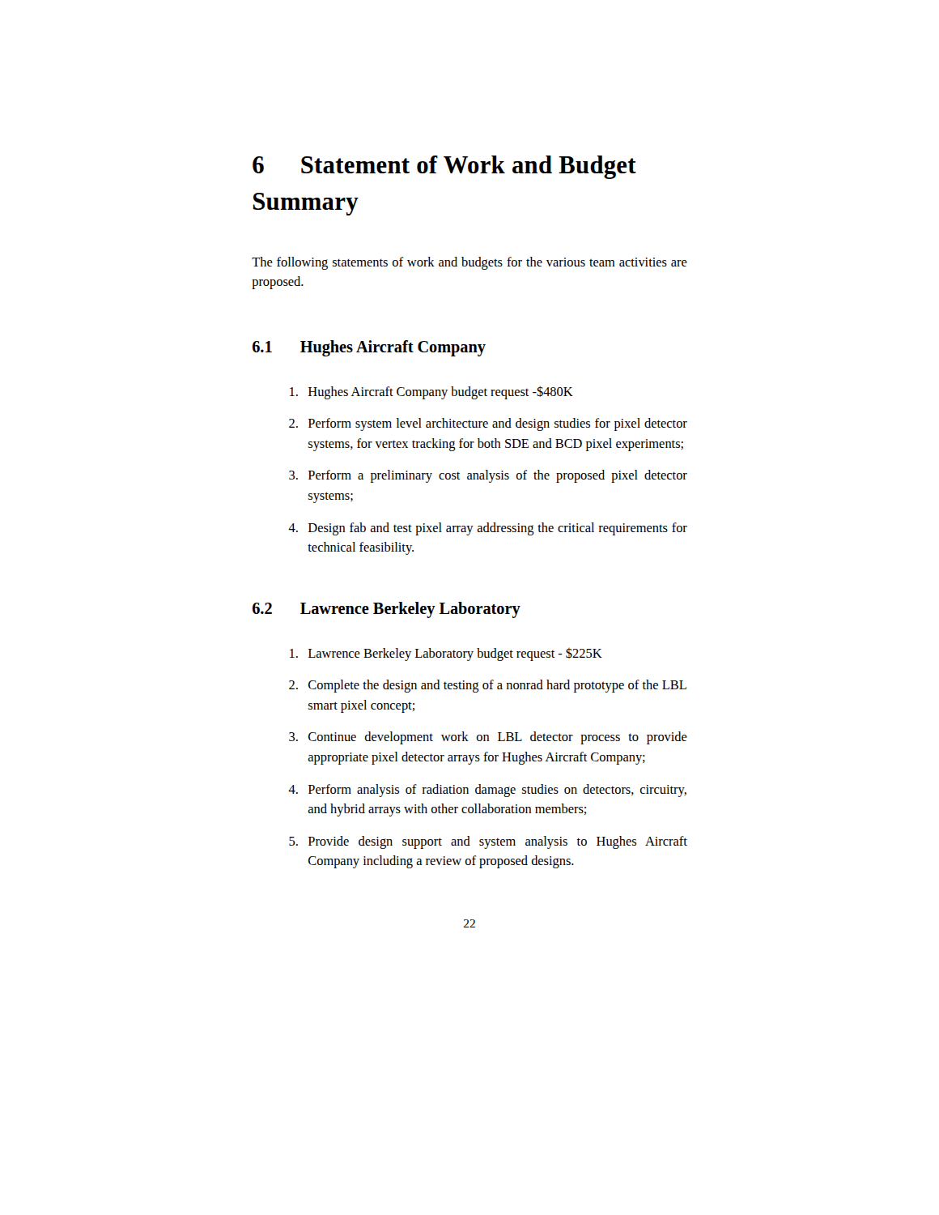6 Statement of Work and Budget Summary
The following statements of work and budgets for the various team activities are proposed.
6.1 Hughes Aircraft Company
Hughes Aircraft Company budget request -$480K
Perform system level architecture and design studies for pixel detector systems, for vertex tracking for both SDE and BCD pixel experiments;
Perform a preliminary cost analysis of the proposed pixel detector systems;
Design fab and test pixel array addressing the critical requirements for technical feasibility.
6.2 Lawrence Berkeley Laboratory
Lawrence Berkeley Laboratory budget request - $225K
Complete the design and testing of a nonrad hard prototype of the LBL smart pixel concept;
Continue development work on LBL detector process to provide appropriate pixel detector arrays for Hughes Aircraft Company;
Perform analysis of radiation damage studies on detectors, circuitry, and hybrid arrays with other collaboration members;
Provide design support and system analysis to Hughes Aircraft Company including a review of proposed designs.
22